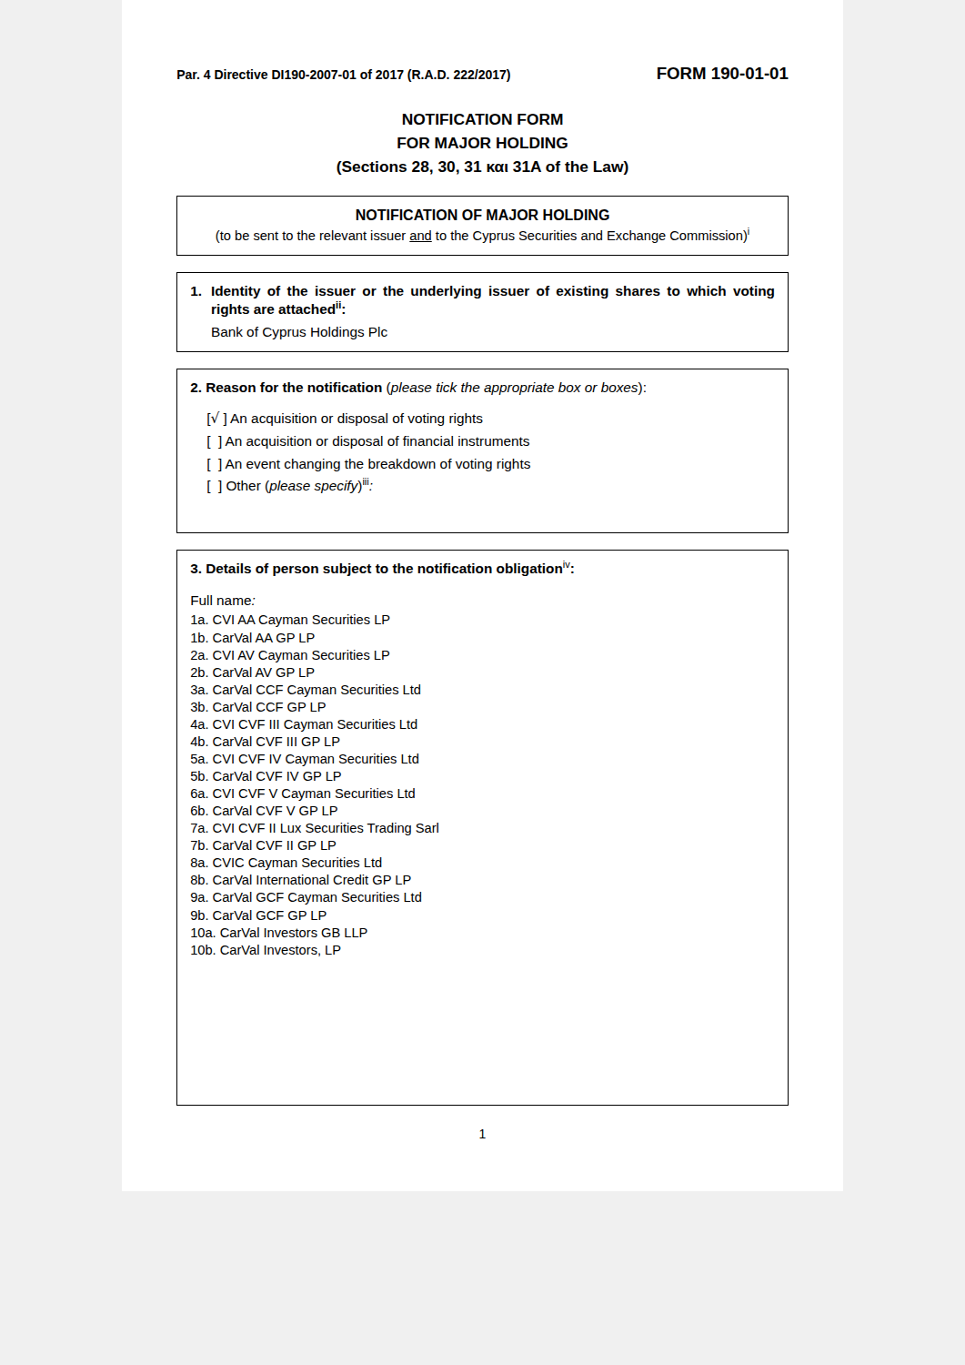Par. 4 Directive DI190-2007-01 of 2017 (R.A.D. 222/2017)
FORM 190-01-01
NOTIFICATION FORM FOR MAJOR HOLDING (Sections 28, 30, 31 και 31A of the Law)
NOTIFICATION OF MAJOR HOLDING
(to be sent to the relevant issuer and to the Cyprus Securities and Exchange Commission)i
1.
Identity of the issuer or the underlying issuer of existing shares to which voting rights are attachedii:
Bank of Cyprus Holdings Plc
2. Reason for the notification (please tick the appropriate box or boxes):
[√ ] An acquisition or disposal of voting rights
[ ] An acquisition or disposal of financial instruments
[ ] An event changing the breakdown of voting rights
[ ] Other (please specify)iii:
3. Details of person subject to the notification obligationiv:
Full name:
1a. CVI AA Cayman Securities LP
1b. CarVal AA GP LP
2a. CVI AV Cayman Securities LP
2b. CarVal AV GP LP
3a. CarVal CCF Cayman Securities Ltd
3b. CarVal CCF GP LP
4a. CVI CVF III Cayman Securities Ltd
4b. CarVal CVF III GP LP
5a. CVI CVF IV Cayman Securities Ltd
5b. CarVal CVF IV GP LP
6a. CVI CVF V Cayman Securities Ltd
6b. CarVal CVF V GP LP
7a. CVI CVF II Lux Securities Trading Sarl
7b. CarVal CVF II GP LP
8a. CVIC Cayman Securities Ltd
8b. CarVal International Credit GP LP
9a. CarVal GCF Cayman Securities Ltd
9b. CarVal GCF GP LP
10a. CarVal Investors GB LLP
10b. CarVal Investors, LP
1